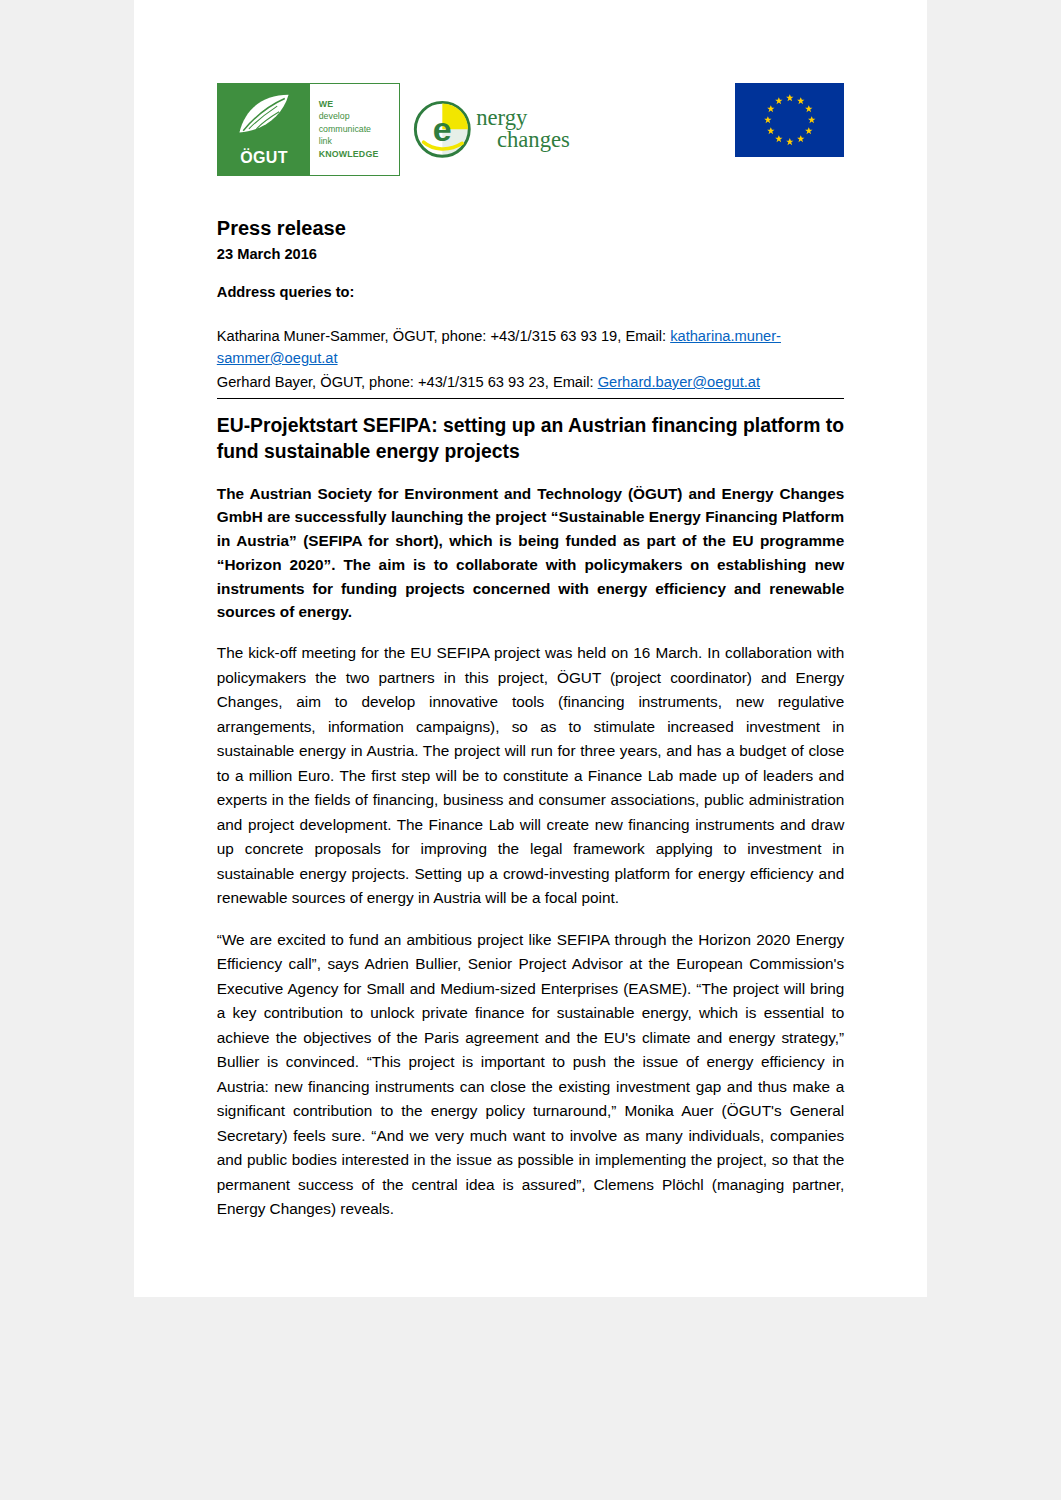ÖGUT
WE develop communicate link KNOWLEDGE
e
nergy
changes
Press release
23 March 2016
Address queries to:
Katharina Muner-Sammer, ÖGUT, phone: +43/1/315 63 93 19, Email: katharina.muner-sammer@oegut.at
Gerhard Bayer, ÖGUT, phone: +43/1/315 63 93 23, Email: Gerhard.bayer@oegut.at
EU-Projektstart SEFIPA: setting up an Austrian financing platform to fund sustainable energy projects
The Austrian Society for Environment and Technology (ÖGUT) and Energy Changes GmbH are successfully launching the project “Sustainable Energy Financing Platform in Austria” (SEFIPA for short), which is being funded as part of the EU programme “Horizon 2020”. The aim is to collaborate with policymakers on establishing new instruments for funding projects concerned with energy efficiency and renewable sources of energy.
The kick-off meeting for the EU SEFIPA project was held on 16 March. In collaboration with policymakers the two partners in this project, ÖGUT (project coordinator) and Energy Changes, aim to develop innovative tools (financing instruments, new regulative arrangements, information campaigns), so as to stimulate increased investment in sustainable energy in Austria. The project will run for three years, and has a budget of close to a million Euro. The first step will be to constitute a Finance Lab made up of leaders and experts in the fields of financing, business and consumer associations, public administration and project development. The Finance Lab will create new financing instruments and draw up concrete proposals for improving the legal framework applying to investment in sustainable energy projects. Setting up a crowd-investing platform for energy efficiency and renewable sources of energy in Austria will be a focal point.
“We are excited to fund an ambitious project like SEFIPA through the Horizon 2020 Energy Efficiency call”, says Adrien Bullier, Senior Project Advisor at the European Commission's Executive Agency for Small and Medium-sized Enterprises (EASME). “The project will bring a key contribution to unlock private finance for sustainable energy, which is essential to achieve the objectives of the Paris agreement and the EU's climate and energy strategy,” Bullier is convinced. “This project is important to push the issue of energy efficiency in Austria: new financing instruments can close the existing investment gap and thus make a significant contribution to the energy policy turnaround,” Monika Auer (ÖGUT's General Secretary) feels sure. “And we very much want to involve as many individuals, companies and public bodies interested in the issue as possible in implementing the project, so that the permanent success of the central idea is assured”, Clemens Plöchl (managing partner, Energy Changes) reveals.